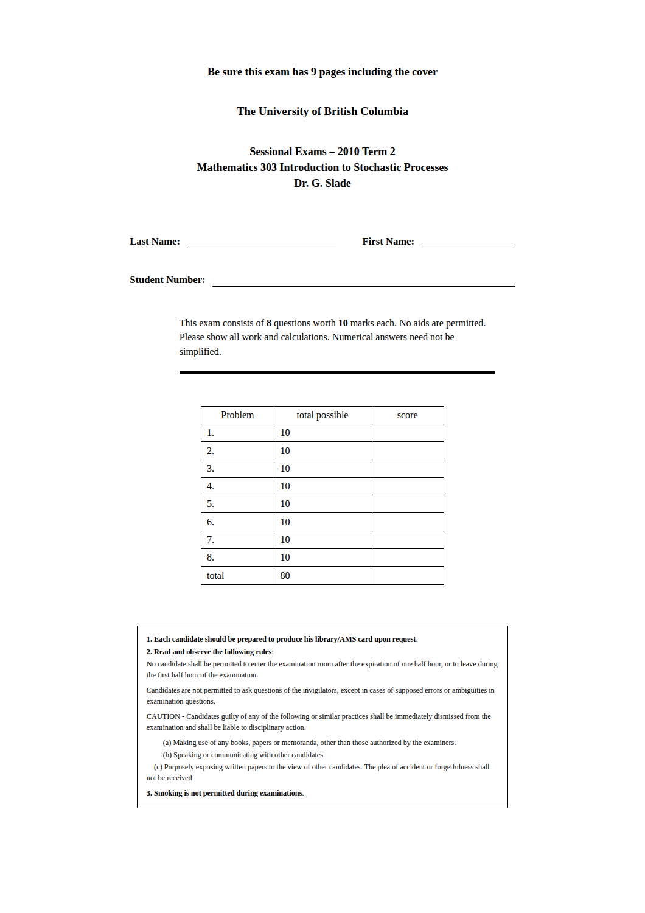Be sure this exam has 9 pages including the cover
The University of British Columbia
Sessional Exams – 2010 Term 2
Mathematics 303 Introduction to Stochastic Processes
Dr. G. Slade
Last Name: First Name:
Student Number:
This exam consists of 8 questions worth 10 marks each. No aids are permitted. Please show all work and calculations. Numerical answers need not be simplified.
| Problem | total possible | score |
| 1. | 10 | |
| 2. | 10 | |
| 3. | 10 | |
| 4. | 10 | |
| 5. | 10 | |
| 6. | 10 | |
| 7. | 10 | |
| 8. | 10 | |
| total | 80 | |
1. Each candidate should be prepared to produce his library/AMS card upon request.
2. Read and observe the following rules:
No candidate shall be permitted to enter the examination room after the expiration of one half hour, or to leave during the first half hour of the examination.
Candidates are not permitted to ask questions of the invigilators, except in cases of supposed errors or ambiguities in examination questions.
CAUTION - Candidates guilty of any of the following or similar practices shall be immediately dismissed from the examination and shall be liable to disciplinary action.
(a) Making use of any books, papers or memoranda, other than those authorized by the examiners.
(b) Speaking or communicating with other candidates.
(c) Purposely exposing written papers to the view of other candidates. The plea of accident or forgetfulness shall not be received.
3. Smoking is not permitted during examinations.